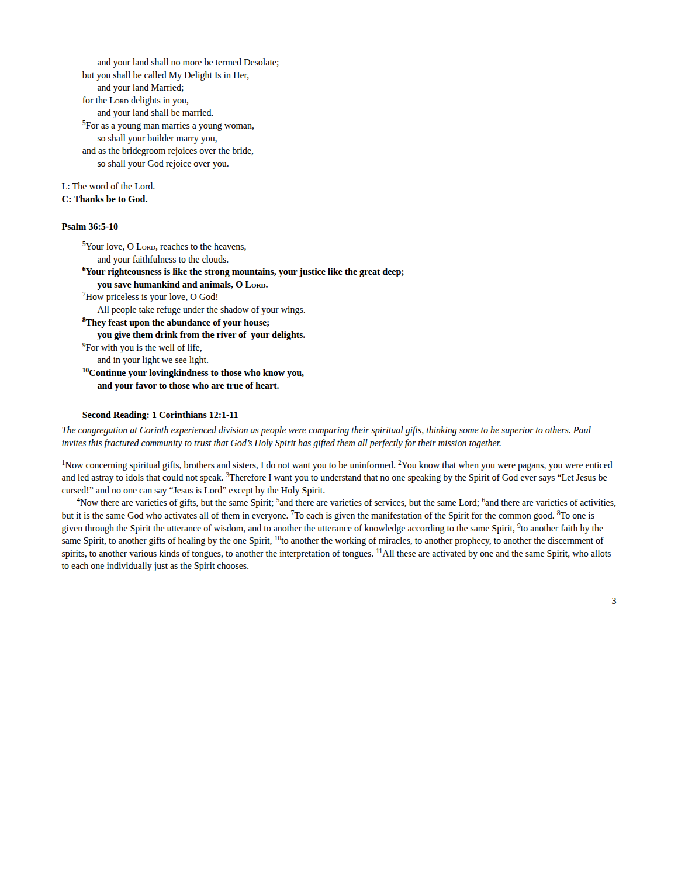and your land shall no more be termed Desolate;
but you shall be called My Delight Is in Her,
and your land Married;
for the Lord delights in you,
and your land shall be married.
5For as a young man marries a young woman,
so shall your builder marry you,
and as the bridegroom rejoices over the bride,
so shall your God rejoice over you.
L: The word of the Lord.
C: Thanks be to God.
Psalm 36:5-10
5Your love, O Lord, reaches to the heavens,
and your faithfulness to the clouds.
6Your righteousness is like the strong mountains, your justice like the great deep;
you save humankind and animals, O Lord.
7How priceless is your love, O God!
All people take refuge under the shadow of your wings.
8They feast upon the abundance of your house;
you give them drink from the river of your delights.
9For with you is the well of life,
and in your light we see light.
10Continue your lovingkindness to those who know you,
and your favor to those who are true of heart.
Second Reading: 1 Corinthians 12:1-11
The congregation at Corinth experienced division as people were comparing their spiritual gifts, thinking some to be superior to others. Paul invites this fractured community to trust that God’s Holy Spirit has gifted them all perfectly for their mission together.
1Now concerning spiritual gifts, brothers and sisters, I do not want you to be uninformed. 2You know that when you were pagans, you were enticed and led astray to idols that could not speak. 3Therefore I want you to understand that no one speaking by the Spirit of God ever says “Let Jesus be cursed!” and no one can say “Jesus is Lord” except by the Holy Spirit.
4Now there are varieties of gifts, but the same Spirit; 5and there are varieties of services, but the same Lord; 6and there are varieties of activities, but it is the same God who activates all of them in everyone. 7To each is given the manifestation of the Spirit for the common good. 8To one is given through the Spirit the utterance of wisdom, and to another the utterance of knowledge according to the same Spirit, 9to another faith by the same Spirit, to another gifts of healing by the one Spirit, 10to another the working of miracles, to another prophecy, to another the discernment of spirits, to another various kinds of tongues, to another the interpretation of tongues. 11All these are activated by one and the same Spirit, who allots to each one individually just as the Spirit chooses.
3